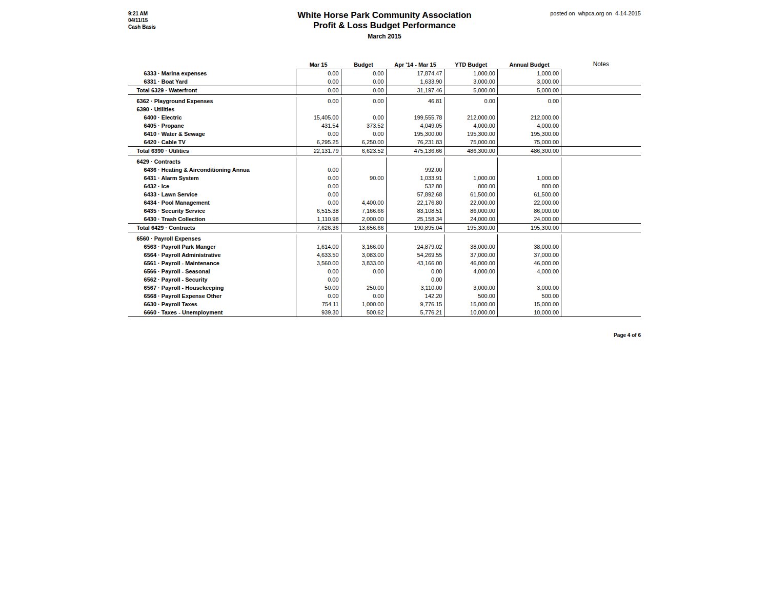9:21 AM
04/11/15
Cash Basis
posted on whpca.org on 4-14-2015
White Horse Park Community Association
Profit & Loss Budget Performance
March 2015
| | Mar 15 | Budget | Apr '14 - Mar 15 | YTD Budget | Annual Budget | Notes |
| --- | --- | --- | --- | --- | --- | --- |
| | 6333 · Marina expenses | 0.00 | 0.00 | 17,874.47 | 1,000.00 | 1,000.00 | |
| | 6331 · Boat Yard | 0.00 | 0.00 | 1,633.90 | 3,000.00 | 3,000.00 | |
| | Total 6329 · Waterfront | 0.00 | 0.00 | 31,197.46 | 5,000.00 | 5,000.00 | |
| | 6362 · Playground Expenses | 0.00 | 0.00 | 46.81 | 0.00 | 0.00 | |
| | 6390 · Utilities | | | | | | |
| | 6400 · Electric | 15,405.00 | 0.00 | 199,555.78 | 212,000.00 | 212,000.00 | |
| | 6405 · Propane | 431.54 | 373.52 | 4,049.05 | 4,000.00 | 4,000.00 | |
| | 6410 · Water & Sewage | 0.00 | 0.00 | 195,300.00 | 195,300.00 | 195,300.00 | |
| | 6420 · Cable TV | 6,295.25 | 6,250.00 | 76,231.83 | 75,000.00 | 75,000.00 | |
| | Total 6390 · Utilities | 22,131.79 | 6,623.52 | 475,136.66 | 486,300.00 | 486,300.00 | |
| | 6429 · Contracts | | | | | | |
| | 6436 · Heating & Airconditioning Annua | 0.00 | | 992.00 | | | |
| | 6431 · Alarm System | 0.00 | 90.00 | 1,033.91 | 1,000.00 | 1,000.00 | |
| | 6432 · Ice | 0.00 | | 532.80 | 800.00 | 800.00 | |
| | 6433 · Lawn Service | 0.00 | | 57,892.68 | 61,500.00 | 61,500.00 | |
| | 6434 · Pool Management | 0.00 | 4,400.00 | 22,176.80 | 22,000.00 | 22,000.00 | |
| | 6435 · Security Service | 6,515.38 | 7,166.66 | 83,108.51 | 86,000.00 | 86,000.00 | |
| | 6430 · Trash Collection | 1,110.98 | 2,000.00 | 25,158.34 | 24,000.00 | 24,000.00 | |
| | Total 6429 · Contracts | 7,626.36 | 13,656.66 | 190,895.04 | 195,300.00 | 195,300.00 | |
| | 6560 · Payroll Expenses | | | | | | |
| | 6563 · Payroll Park Manger | 1,614.00 | 3,166.00 | 24,879.02 | 38,000.00 | 38,000.00 | |
| | 6564 · Payroll Administrative | 4,633.50 | 3,083.00 | 54,269.55 | 37,000.00 | 37,000.00 | |
| | 6561 · Payroll - Maintenance | 3,560.00 | 3,833.00 | 43,166.00 | 46,000.00 | 46,000.00 | |
| | 6566 · Payroll - Seasonal | 0.00 | 0.00 | 0.00 | 4,000.00 | 4,000.00 | |
| | 6562 · Payroll - Security | 0.00 | | 0.00 | | | |
| | 6567 · Payroll - Housekeeping | 50.00 | 250.00 | 3,110.00 | 3,000.00 | 3,000.00 | |
| | 6568 · Payroll Expense Other | 0.00 | 0.00 | 142.20 | 500.00 | 500.00 | |
| | 6630 · Payroll Taxes | 754.11 | 1,000.00 | 9,776.15 | 15,000.00 | 15,000.00 | |
| | 6660 · Taxes - Unemployment | 939.30 | 500.62 | 5,776.21 | 10,000.00 | 10,000.00 | |
Page 4 of 6